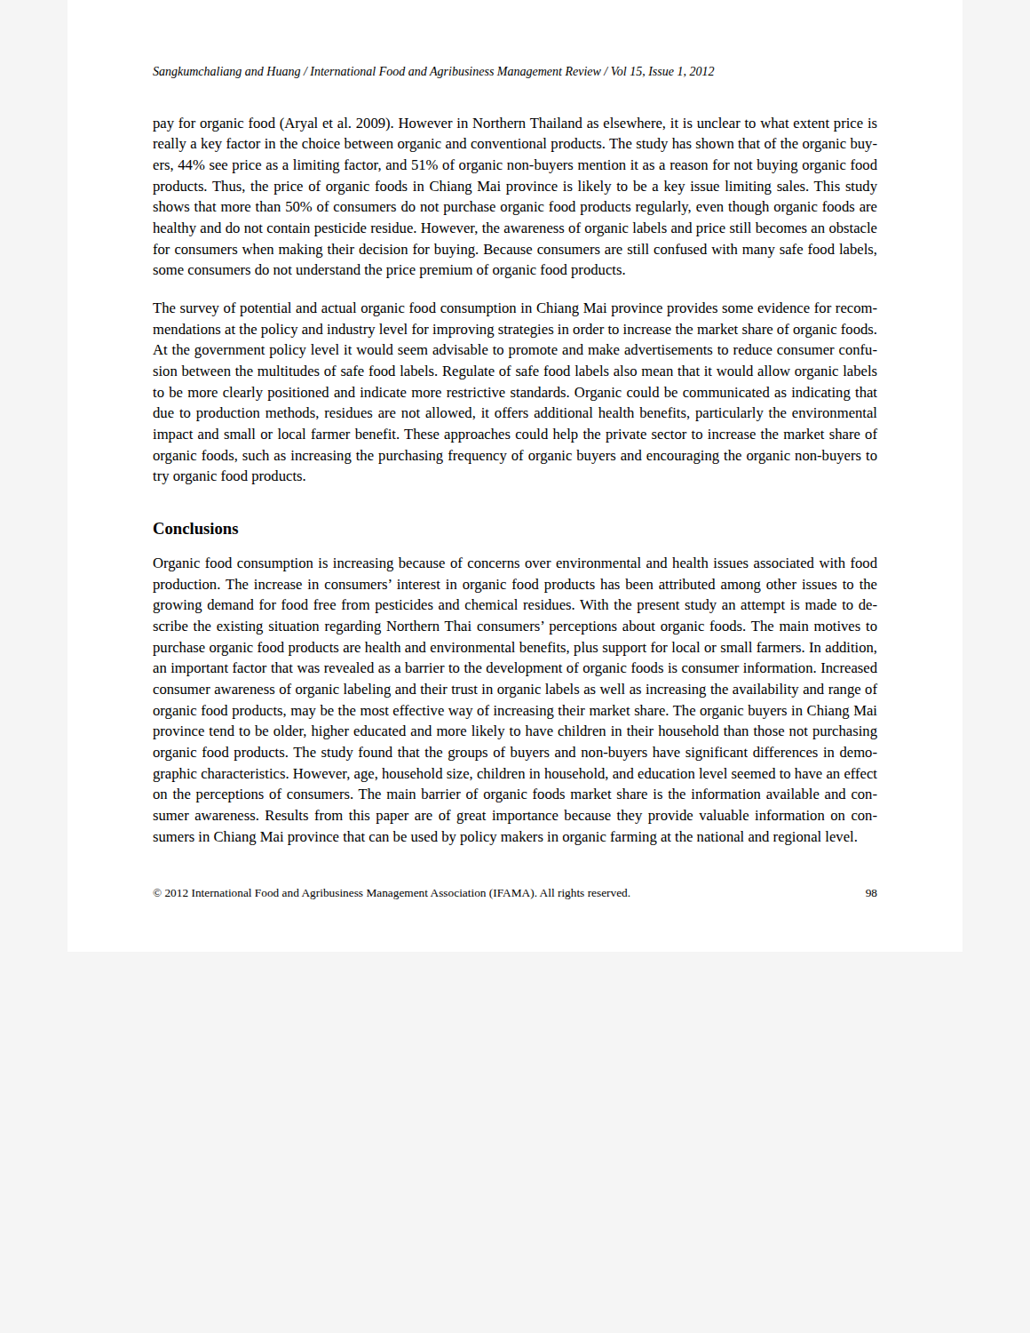Sangkumchaliang and Huang / International Food and Agribusiness Management Review / Vol 15, Issue 1, 2012
pay for organic food (Aryal et al. 2009). However in Northern Thailand as elsewhere, it is unclear to what extent price is really a key factor in the choice between organic and conventional products. The study has shown that of the organic buyers, 44% see price as a limiting factor, and 51% of organic non-buyers mention it as a reason for not buying organic food products. Thus, the price of organic foods in Chiang Mai province is likely to be a key issue limiting sales. This study shows that more than 50% of consumers do not purchase organic food products regularly, even though organic foods are healthy and do not contain pesticide residue. However, the awareness of organic labels and price still becomes an obstacle for consumers when making their decision for buying. Because consumers are still confused with many safe food labels, some consumers do not understand the price premium of organic food products.
The survey of potential and actual organic food consumption in Chiang Mai province provides some evidence for recommendations at the policy and industry level for improving strategies in order to increase the market share of organic foods. At the government policy level it would seem advisable to promote and make advertisements to reduce consumer confusion between the multitudes of safe food labels. Regulate of safe food labels also mean that it would allow organic labels to be more clearly positioned and indicate more restrictive standards. Organic could be communicated as indicating that due to production methods, residues are not allowed, it offers additional health benefits, particularly the environmental impact and small or local farmer benefit. These approaches could help the private sector to increase the market share of organic foods, such as increasing the purchasing frequency of organic buyers and encouraging the organic non-buyers to try organic food products.
Conclusions
Organic food consumption is increasing because of concerns over environmental and health issues associated with food production. The increase in consumers’ interest in organic food products has been attributed among other issues to the growing demand for food free from pesticides and chemical residues. With the present study an attempt is made to describe the existing situation regarding Northern Thai consumers’ perceptions about organic foods. The main motives to purchase organic food products are health and environmental benefits, plus support for local or small farmers. In addition, an important factor that was revealed as a barrier to the development of organic foods is consumer information. Increased consumer awareness of organic labeling and their trust in organic labels as well as increasing the availability and range of organic food products, may be the most effective way of increasing their market share. The organic buyers in Chiang Mai province tend to be older, higher educated and more likely to have children in their household than those not purchasing organic food products. The study found that the groups of buyers and non-buyers have significant differences in demographic characteristics. However, age, household size, children in household, and education level seemed to have an effect on the perceptions of consumers. The main barrier of organic foods market share is the information available and consumer awareness. Results from this paper are of great importance because they provide valuable information on consumers in Chiang Mai province that can be used by policy makers in organic farming at the national and regional level.
© 2012 International Food and Agribusiness Management Association (IFAMA). All rights reserved. 98